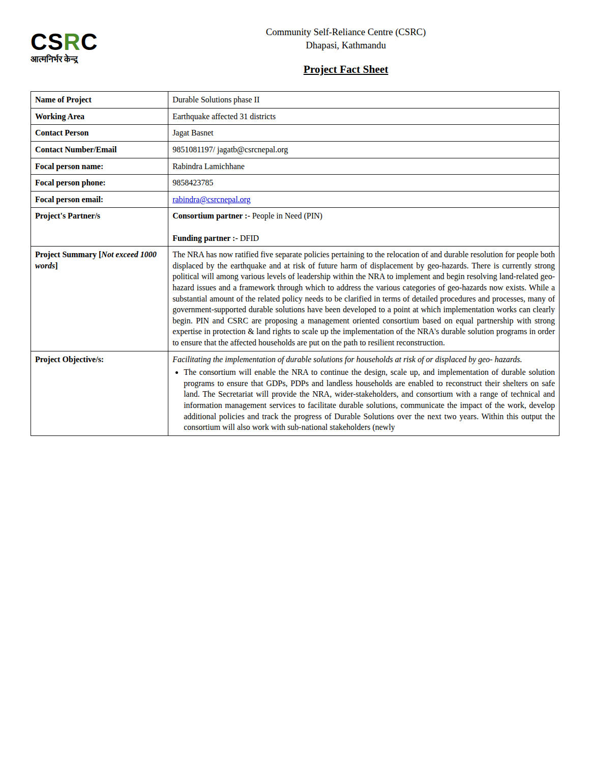CSRC
आत्मनिर्भर केन्द्र
Community Self-Reliance Centre (CSRC)
Dhapasi, Kathmandu
Project Fact Sheet
| Name of Project | Durable Solutions phase II |
| Working Area | Earthquake affected 31 districts |
| Contact Person | Jagat Basnet |
| Contact Number/Email | 9851081197/ jagatb@csrcnepal.org |
| Focal person name: | Rabindra Lamichhane |
| Focal person phone: | 9858423785 |
| Focal person email: | rabindra@csrcnepal.org |
| Project's Partner/s | Consortium partner :- People in Need (PIN) Funding partner :- DFID |
| Project Summary [ Not exceed 1000 words ] | The NRA has now ratified five separate policies pertaining to the relocation of and durable resolution for people both displaced by the earthquake and at risk of future harm of displacement by geo-hazards. There is currently strong political will among various levels of leadership within the NRA to implement and begin resolving land-related geo-hazard issues and a framework through which to address the various categories of geo-hazards now exists. While a substantial amount of the related policy needs to be clarified in terms of detailed procedures and processes, many of government-supported durable solutions have been developed to a point at which implementation works can clearly begin. PIN and CSRC are proposing a management oriented consortium based on equal partnership with strong expertise in protection & land rights to scale up the implementation of the NRA's durable solution programs in order to ensure that the affected households are put on the path to resilient reconstruction. |
| Project Objective/s: | Facilitating the implementation of durable solutions for households at risk of or displaced by geo- hazards. The consortium will enable the NRA to continue the design, scale up, and implementation of durable solution programs to ensure that GDPs, PDPs and landless households are enabled to reconstruct their shelters on safe land. The Secretariat will provide the NRA, wider-stakeholders, and consortium with a range of technical and information management services to facilitate durable solutions, communicate the impact of the work, develop additional policies and track the progress of Durable Solutions over the next two years. Within this output the consortium will also work with sub-national stakeholders (newly |